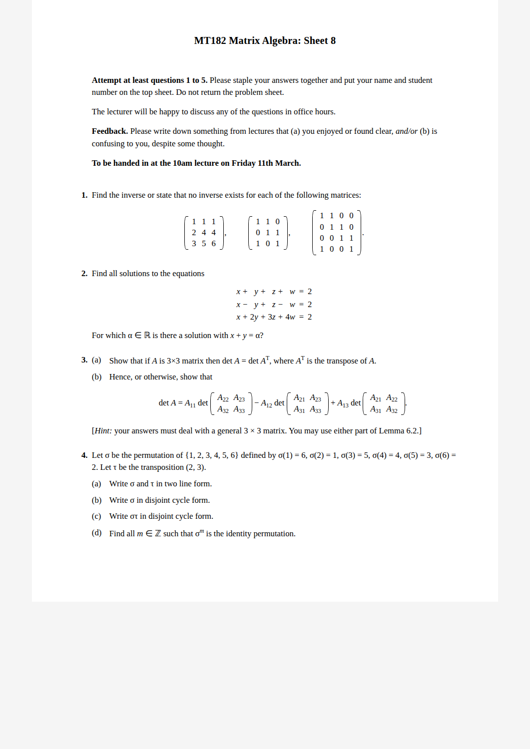MT182 Matrix Algebra: Sheet 8
Attempt at least questions 1 to 5. Please staple your answers together and put your name and student number on the top sheet. Do not return the problem sheet.
The lecturer will be happy to discuss any of the questions in office hours.
Feedback. Please write down something from lectures that (a) you enjoyed or found clear, and/or (b) is confusing to you, despite some thought.
To be handed in at the 10am lecture on Friday 11th March.
Find the inverse or state that no inverse exists for each of the following matrices:
| 1 | 1 | 1 |
| 2 | 4 | 4 |
| 3 | 5 | 6 |
,
| 1 | 1 | 0 |
| 0 | 1 | 1 |
| 1 | 0 | 1 |
,
| 1 | 1 | 0 | 0 |
| 0 | 1 | 1 | 0 |
| 0 | 0 | 1 | 1 |
| 1 | 0 | 0 | 1 |
.
Find all solutions to the equations
| x | + | y | + | z | + | w | = | 2 |
| x | − | y | + | z | − | w | = | 2 |
| x | + | 2 y | + | 3 z | + | 4 w | = | 2 |
For which α ∈ ℝ is there a solution with x + y = α?
Show that if A is 3×3 matrix then det A = det AT, where AT is the transpose of A.
Hence, or otherwise, show that
det A = A 11 det
| A 22 | A 23 |
| A 32 | A 33 |
− A 12 det
| A 21 | A 23 |
| A 31 | A 33 |
+ A 13 det
| A 21 | A 22 |
| A 31 | A 32 |
.
[Hint: your answers must deal with a general 3 × 3 matrix. You may use either part of Lemma 6.2.]
Let σ be the permutation of {1, 2, 3, 4, 5, 6} defined by σ(1) = 6, σ(2) = 1, σ(3) = 5, σ(4) = 4, σ(5) = 3, σ(6) = 2. Let τ be the transposition (2, 3).
Write σ and τ in two line form.
Write σ in disjoint cycle form.
Write στ in disjoint cycle form.
Find all m ∈ ℤ such that σm is the identity permutation.